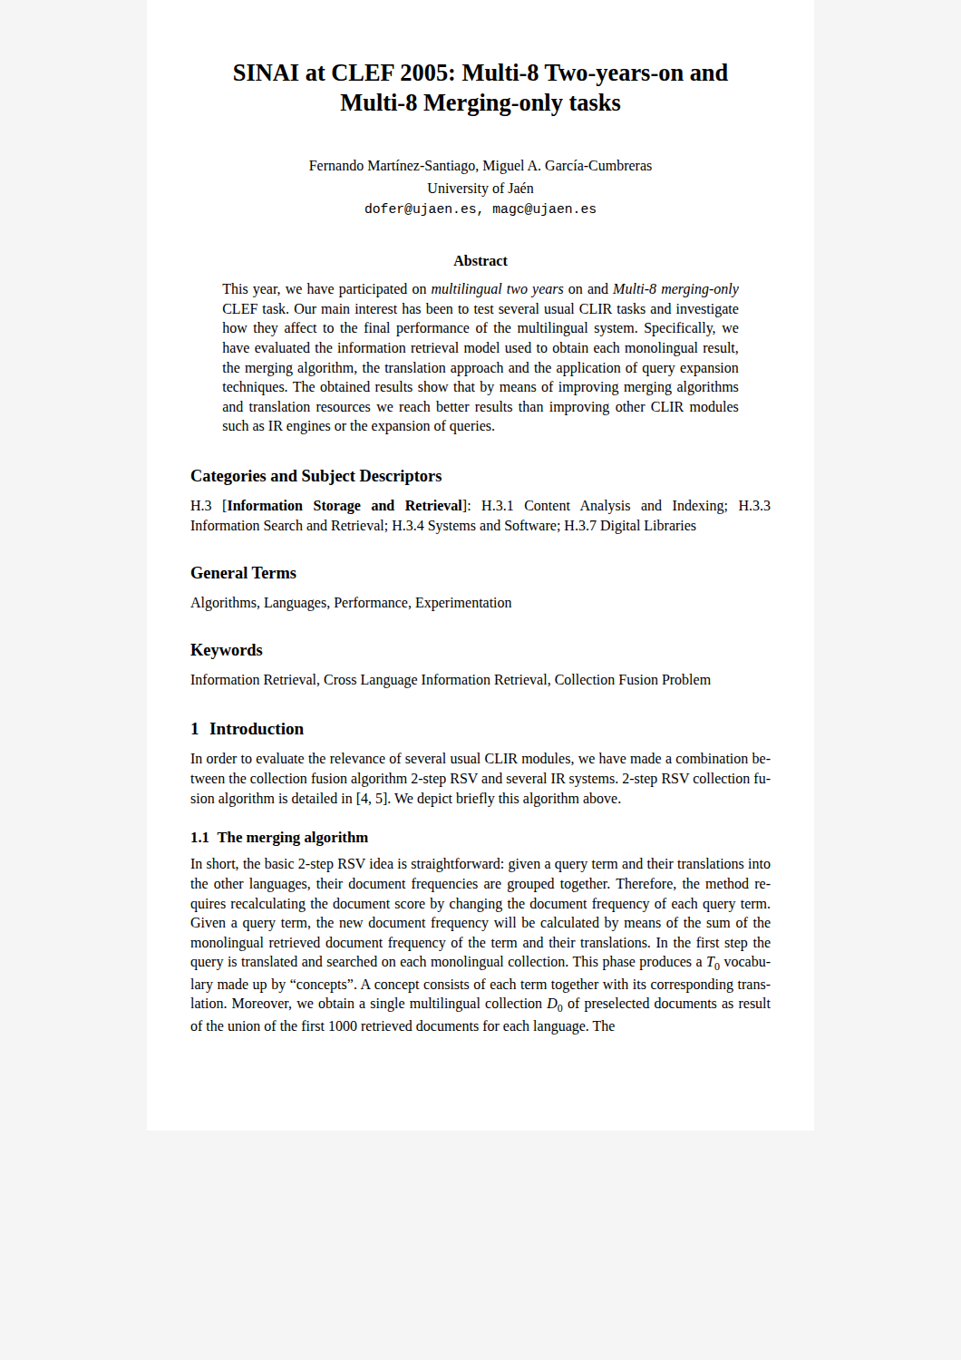SINAI at CLEF 2005: Multi-8 Two-years-on and
Multi-8 Merging-only tasks
Fernando Martínez-Santiago, Miguel A. García-Cumbreras
University of Jaén
dofer@ujaen.es, magc@ujaen.es
Abstract
This year, we have participated on multilingual two years on and Multi-8 merging-only CLEF task. Our main interest has been to test several usual CLIR tasks and investigate how they affect to the final performance of the multilingual system. Specifically, we have evaluated the information retrieval model used to obtain each monolingual result, the merging algorithm, the translation approach and the application of query expansion techniques. The obtained results show that by means of improving merging algorithms and translation resources we reach better results than improving other CLIR modules such as IR engines or the expansion of queries.
Categories and Subject Descriptors
H.3 [Information Storage and Retrieval]: H.3.1 Content Analysis and Indexing; H.3.3 Information Search and Retrieval; H.3.4 Systems and Software; H.3.7 Digital Libraries
General Terms
Algorithms, Languages, Performance, Experimentation
Keywords
Information Retrieval, Cross Language Information Retrieval, Collection Fusion Problem
1 Introduction
In order to evaluate the relevance of several usual CLIR modules, we have made a combination between the collection fusion algorithm 2-step RSV and several IR systems. 2-step RSV collection fusion algorithm is detailed in [4, 5]. We depict briefly this algorithm above.
1.1 The merging algorithm
In short, the basic 2-step RSV idea is straightforward: given a query term and their translations into the other languages, their document frequencies are grouped together. Therefore, the method requires recalculating the document score by changing the document frequency of each query term. Given a query term, the new document frequency will be calculated by means of the sum of the monolingual retrieved document frequency of the term and their translations. In the first step the query is translated and searched on each monolingual collection. This phase produces a T0 vocabulary made up by “concepts”. A concept consists of each term together with its corresponding translation. Moreover, we obtain a single multilingual collection D0 of preselected documents as result of the union of the first 1000 retrieved documents for each language. The